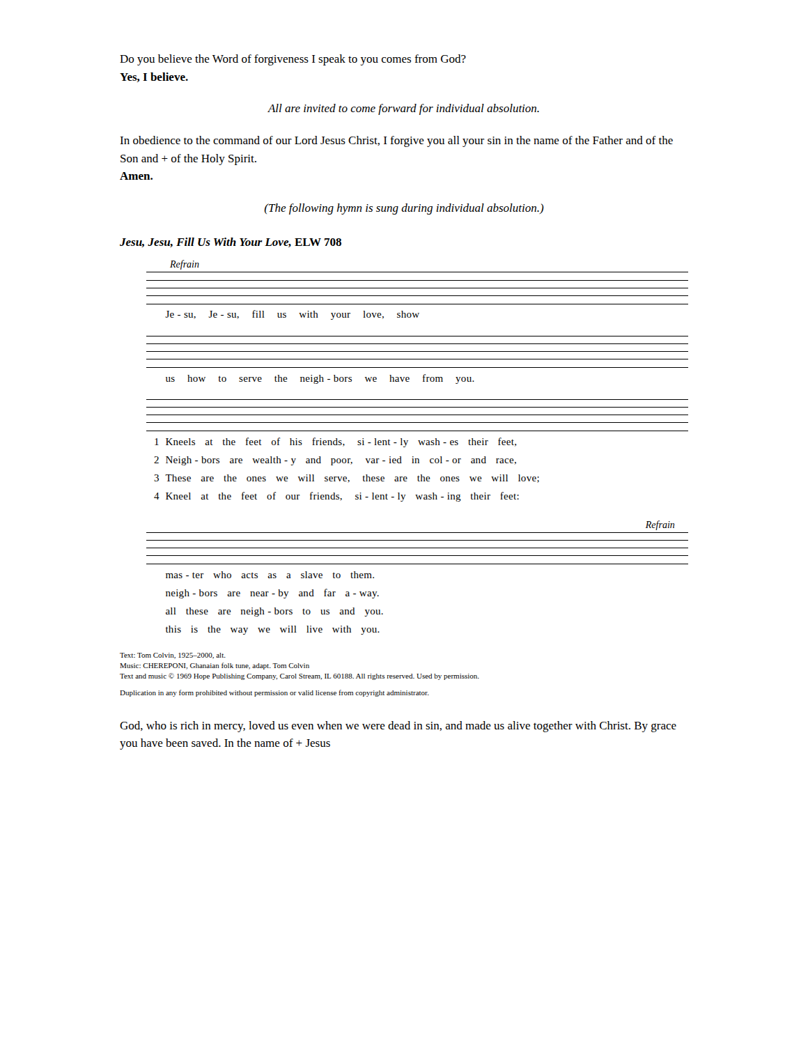Do you believe the Word of forgiveness I speak to you comes from God?
Yes, I believe.
All are invited to come forward for individual absolution.
In obedience to the command of our Lord Jesus Christ, I forgive you all your sin in the name of the Father and of the Son and + of the Holy Spirit.
Amen.
(The following hymn is sung during individual absolution.)
Jesu, Jesu, Fill Us With Your Love, ELW 708
Refrain
Je - su, Je - su, fill us with your love, show
us how to serve the neigh - bors we have from you.
1 Kneels at the feet of his friends, si - lent - ly wash - es their feet,
2 Neigh - bors are wealth - y and poor, var - ied in col - or and race,
3 These are the ones we will serve, these are the ones we will love;
4 Kneel at the feet of our friends, si - lent - ly wash - ing their feet:
Refrain
mas - ter who acts as aslave to them.
neigh - bors are near - by and far a - way.
all these are neigh - bors to us and you.
this is the way we will live with you.
Text: Tom Colvin, 1925–2000, alt.
Music: CHEREPONI, Ghanaian folk tune, adapt. Tom Colvin
Text and music © 1969 Hope Publishing Company, Carol Stream, IL 60188. All rights reserved. Used by permission.
Duplication in any form prohibited without permission or valid license from copyright administrator.
God, who is rich in mercy, loved us even when we were dead in sin, and made us alive together with Christ. By grace you have been saved. In the name of + Jesus